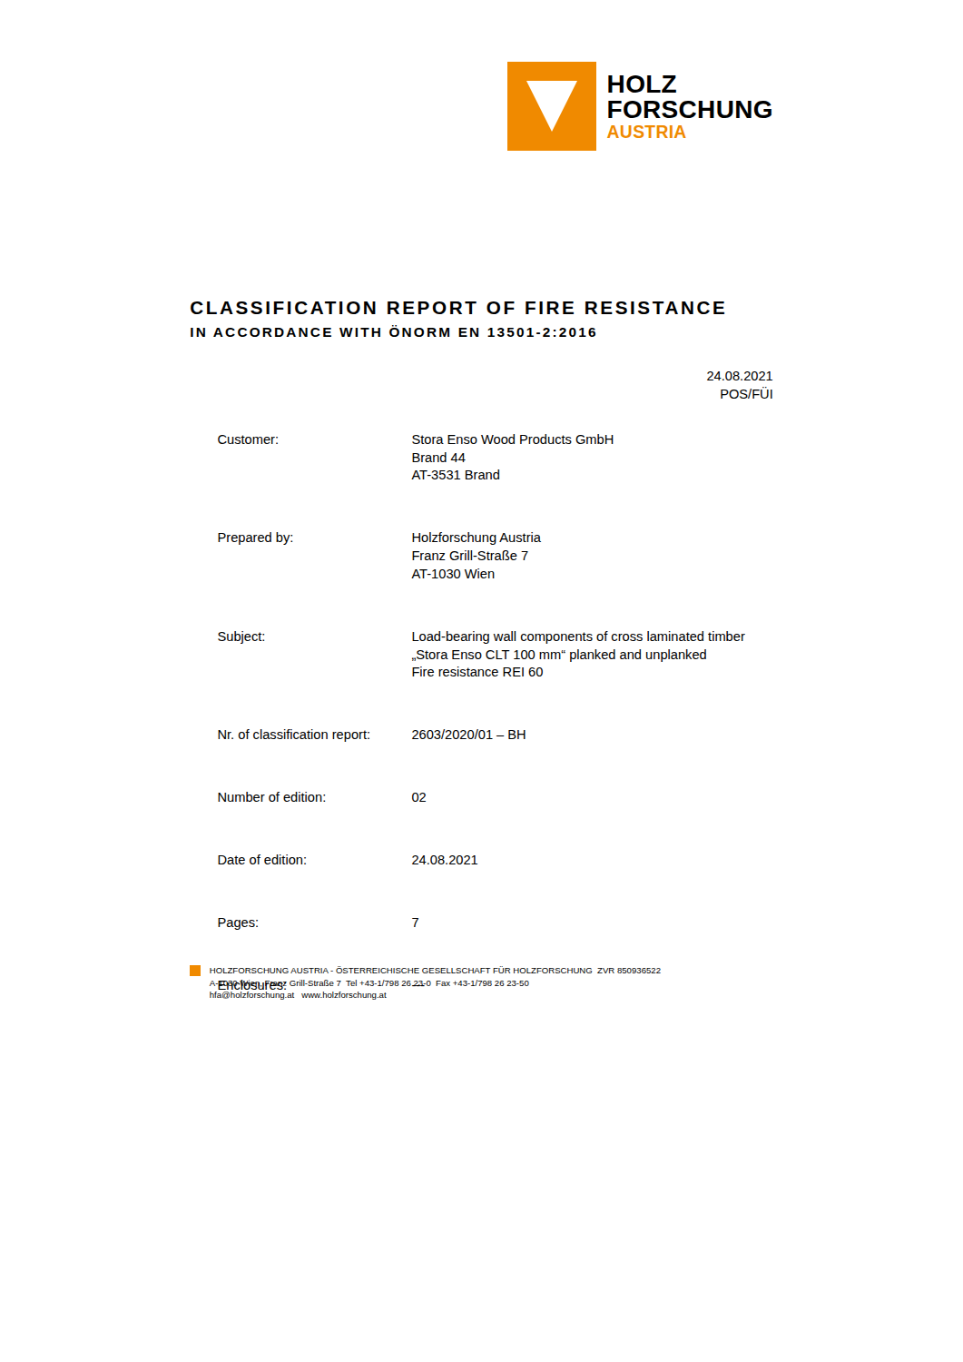HOLZ FORSCHUNG AUSTRIA
CLASSIFICATION REPORT OF FIRE RESISTANCE
IN ACCORDANCE WITH ÖNORM EN 13501-2:2016
24.08.2021
POS/FÜI
| Customer: | Stora Enso Wood Products GmbH Brand 44 AT-3531 Brand |
| Prepared by: | Holzforschung Austria Franz Grill-Straße 7 AT-1030 Wien |
| Subject: | Load-bearing wall components of cross laminated timber „Stora Enso CLT 100 mm“ planked and unplanked Fire resistance REI 60 |
| Nr. of classification report: | 2603/2020/01 – BH |
| Number of edition: | 02 |
| Date of edition: | 24.08.2021 |
| Pages: | 7 |
| Enclosures: | --- |
HOLZFORSCHUNG AUSTRIA - ÖSTERREICHISCHE GESELLSCHAFT FÜR HOLZFORSCHUNG ZVR 850936522
A-1030 Wien, Franz Grill-Straße 7 Tel +43-1/798 26 23-0 Fax +43-1/798 26 23-50
hfa@holzforschung.at www.holzforschung.at